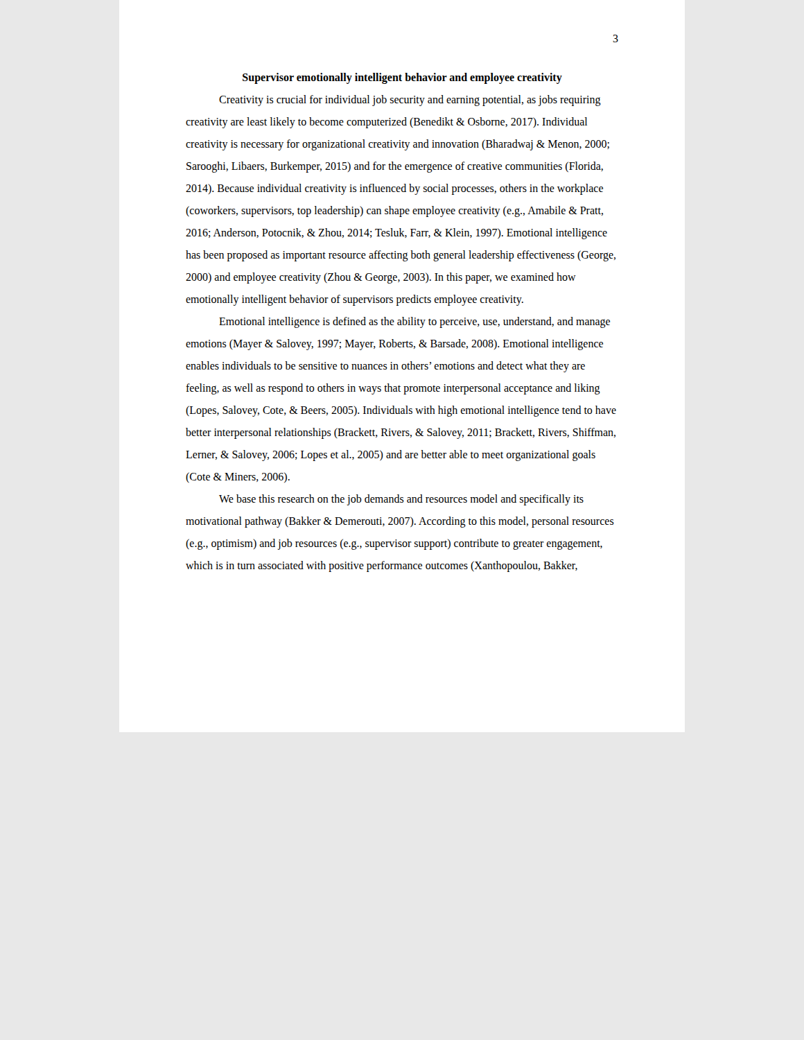3
Supervisor emotionally intelligent behavior and employee creativity
Creativity is crucial for individual job security and earning potential, as jobs requiring creativity are least likely to become computerized (Benedikt & Osborne, 2017). Individual creativity is necessary for organizational creativity and innovation (Bharadwaj & Menon, 2000; Sarooghi, Libaers, Burkemper, 2015) and for the emergence of creative communities (Florida, 2014). Because individual creativity is influenced by social processes, others in the workplace (coworkers, supervisors, top leadership) can shape employee creativity (e.g., Amabile & Pratt, 2016; Anderson, Potocnik, & Zhou, 2014; Tesluk, Farr, & Klein, 1997). Emotional intelligence has been proposed as important resource affecting both general leadership effectiveness (George, 2000) and employee creativity (Zhou & George, 2003). In this paper, we examined how emotionally intelligent behavior of supervisors predicts employee creativity.
Emotional intelligence is defined as the ability to perceive, use, understand, and manage emotions (Mayer & Salovey, 1997; Mayer, Roberts, & Barsade, 2008). Emotional intelligence enables individuals to be sensitive to nuances in others’ emotions and detect what they are feeling, as well as respond to others in ways that promote interpersonal acceptance and liking (Lopes, Salovey, Cote, & Beers, 2005). Individuals with high emotional intelligence tend to have better interpersonal relationships (Brackett, Rivers, & Salovey, 2011; Brackett, Rivers, Shiffman, Lerner, & Salovey, 2006; Lopes et al., 2005) and are better able to meet organizational goals (Cote & Miners, 2006).
We base this research on the job demands and resources model and specifically its motivational pathway (Bakker & Demerouti, 2007). According to this model, personal resources (e.g., optimism) and job resources (e.g., supervisor support) contribute to greater engagement, which is in turn associated with positive performance outcomes (Xanthopoulou, Bakker,